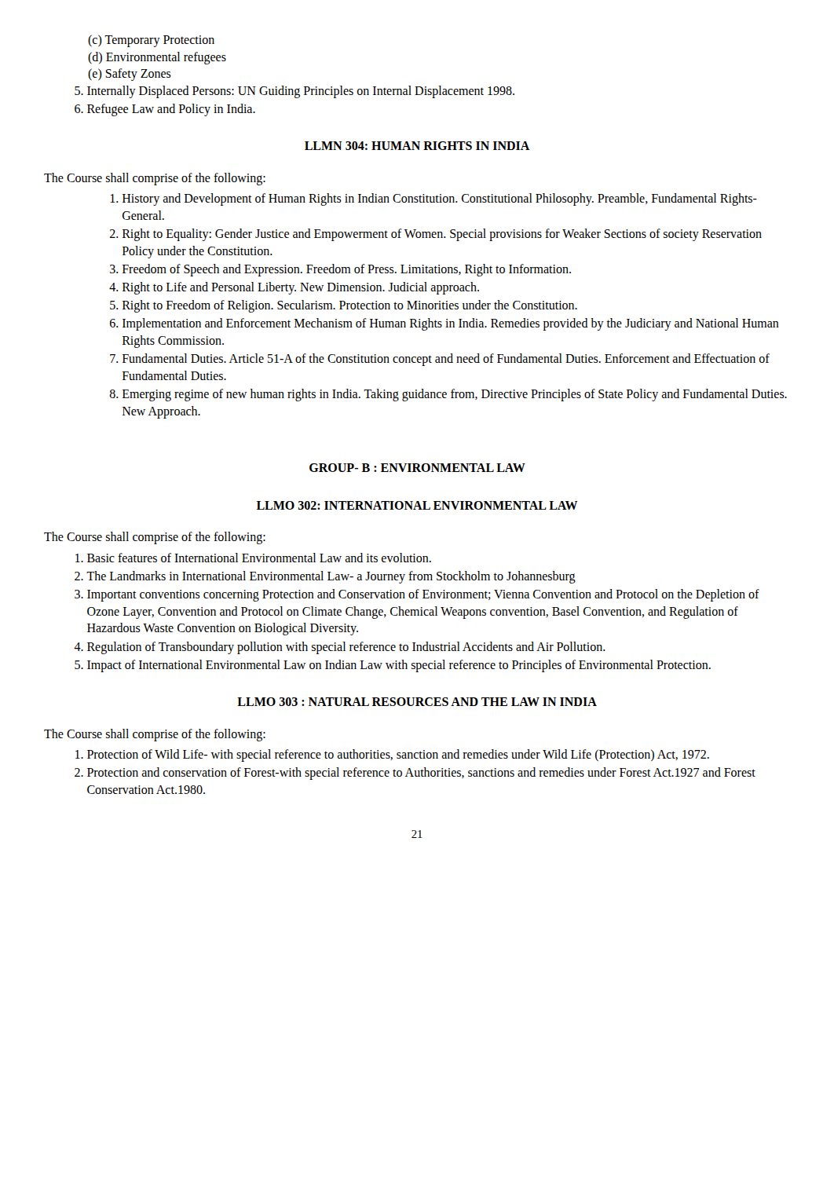(c) Temporary Protection
(d) Environmental refugees
(e) Safety Zones
Internally Displaced Persons: UN Guiding Principles on Internal Displacement 1998.
Refugee Law and Policy in India.
LLMN 304: HUMAN RIGHTS IN INDIA
The Course shall comprise of the following:
History and Development of Human Rights in Indian Constitution. Constitutional Philosophy. Preamble, Fundamental Rights- General.
Right to Equality: Gender Justice and Empowerment of Women. Special provisions for Weaker Sections of society Reservation Policy under the Constitution.
Freedom of Speech and Expression. Freedom of Press. Limitations, Right to Information.
Right to Life and Personal Liberty. New Dimension. Judicial approach.
Right to Freedom of Religion. Secularism. Protection to Minorities under the Constitution.
Implementation and Enforcement Mechanism of Human Rights in India. Remedies provided by the Judiciary and National Human Rights Commission.
Fundamental Duties. Article 51-A of the Constitution concept and need of Fundamental Duties. Enforcement and Effectuation of Fundamental Duties.
Emerging regime of new human rights in India. Taking guidance from, Directive Principles of State Policy and Fundamental Duties. New Approach.
GROUP- B : ENVIRONMENTAL LAW
LLMO 302: INTERNATIONAL ENVIRONMENTAL LAW
The Course shall comprise of the following:
Basic features of International Environmental Law and its evolution.
The Landmarks in International Environmental Law- a Journey from Stockholm to Johannesburg
Important conventions concerning Protection and Conservation of Environment; Vienna Convention and Protocol on the Depletion of Ozone Layer, Convention and Protocol on Climate Change, Chemical Weapons convention, Basel Convention, and Regulation of Hazardous Waste Convention on Biological Diversity.
Regulation of Transboundary pollution with special reference to Industrial Accidents and Air Pollution.
Impact of International Environmental Law on Indian Law with special reference to Principles of Environmental Protection.
LLMO 303 : NATURAL RESOURCES AND THE LAW IN INDIA
The Course shall comprise of the following:
Protection of Wild Life- with special reference to authorities, sanction and remedies under Wild Life (Protection) Act, 1972.
Protection and conservation of Forest-with special reference to Authorities, sanctions and remedies under Forest Act.1927 and Forest Conservation Act.1980.
21